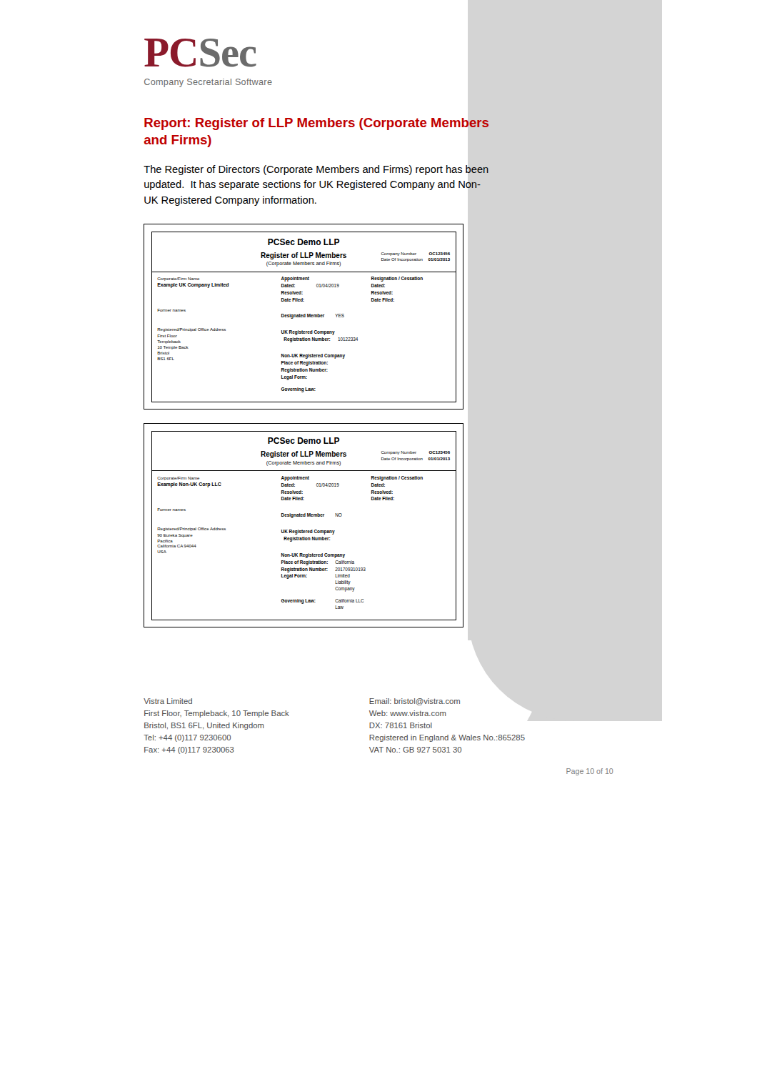PC Sec
Company Secretarial Software
Report: Register of LLP Members (Corporate Members and Firms)
The Register of Directors (Corporate Members and Firms) report has been updated. It has separate sections for UK Registered Company and Non-UK Registered Company information.
PCSec Demo LLP
Register of LLP Members
(Corporate Members and Firms)
| Company Number | OC123456 |
| Date Of Incorporation | 01/01/2013 |
Corporate/Firm Name
Example UK Company Limited
Former names
Registered/Principal Office Address
First Floor
Templeback
10 Temple Back
Bristol
BS1 6FL
Appointment
Dated: 01/04/2019
Resolved:
Date Filed:
Designated Member YES
UK Registered Company
Registration Number: 10122334
Non-UK Registered Company
Place of Registration:
Registration Number:
Legal Form:
Governing Law:
Resignation / Cessation
Dated:
Resolved:
Date Filed:
PCSec Demo LLP
Register of LLP Members
(Corporate Members and Firms)
| Company Number | OC123456 |
| Date Of Incorporation | 01/01/2013 |
Corporate/Firm Name
Example Non-UK Corp LLC
Former names
Registered/Principal Office Address
90 Eureka Square
Pacifica
California CA 94044
USA
Appointment
Dated: 01/04/2019
Resolved:
Date Filed:
Designated Member NO
UK Registered Company
Registration Number:
Non-UK Registered Company
Place of Registration: California
Registration Number: 201709310193
Legal Form: Limited Liability Company
Governing Law: California LLC Law
Resignation / Cessation
Dated:
Resolved:
Date Filed:
Vistra Limited
First Floor, Templeback, 10 Temple Back
Bristol, BS1 6FL, United Kingdom
Tel: +44 (0)117 9230600
Fax: +44 (0)117 9230063
Email: bristol@vistra.com
Web: www.vistra.com
DX: 78161 Bristol
Registered in England & Wales No.:865285
VAT No.: GB 927 5031 30
Page 10 of 10